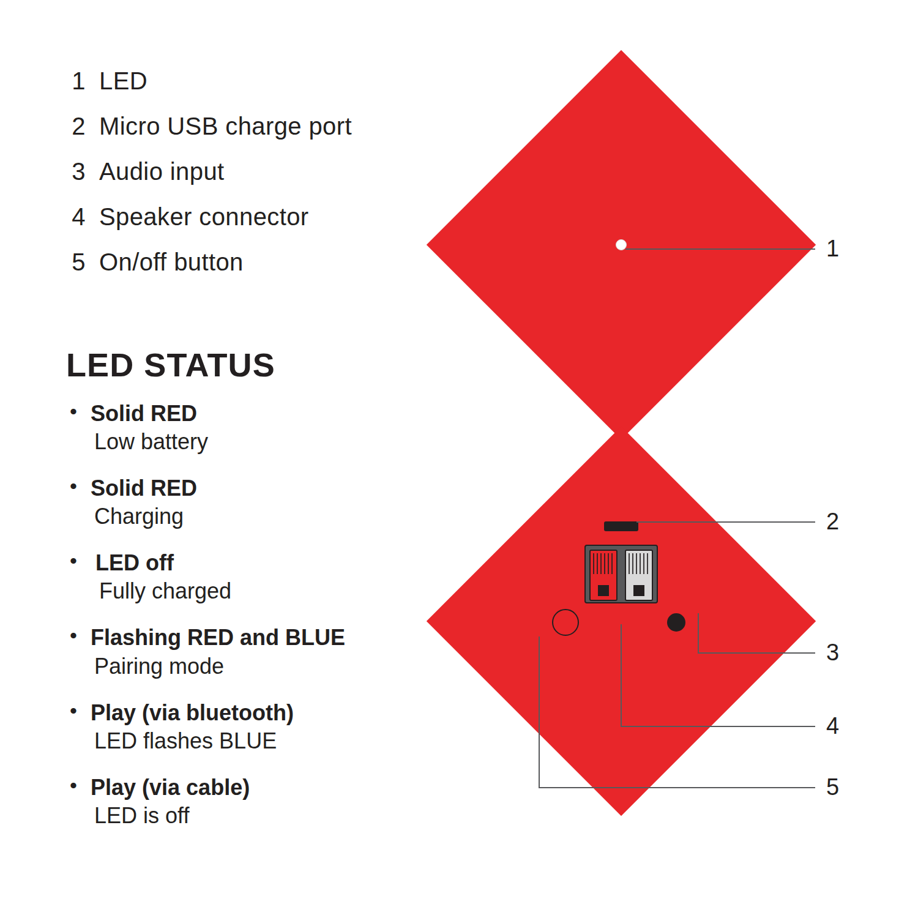1 LED
2 Micro USB charge port
3 Audio input
4 Speaker connector
5 On/off button
LED STATUS
Solid RED Low battery
Solid RED Charging
LED off Fully charged
Flashing RED and BLUE Pairing mode
Play (via bluetooth) LED flashes BLUE
Play (via cable) LED is off
1
2
3
4
5